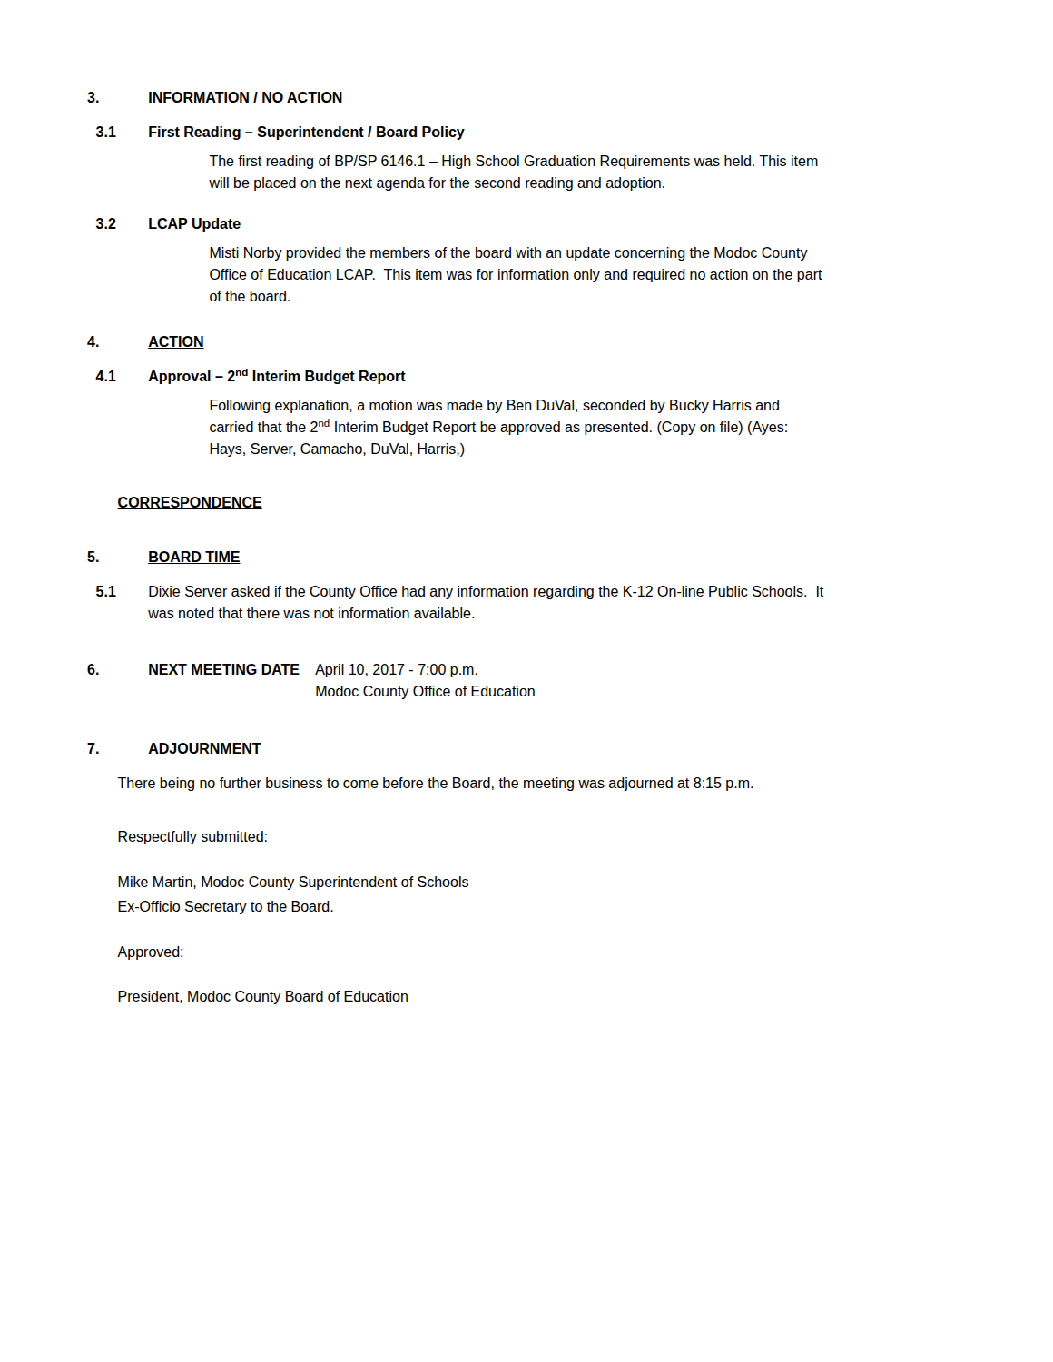3. INFORMATION / NO ACTION
3.1 First Reading – Superintendent / Board Policy
The first reading of BP/SP 6146.1 – High School Graduation Requirements was held. This item will be placed on the next agenda for the second reading and adoption.
3.2 LCAP Update
Misti Norby provided the members of the board with an update concerning the Modoc County Office of Education LCAP. This item was for information only and required no action on the part of the board.
4. ACTION
4.1 Approval – 2nd Interim Budget Report
Following explanation, a motion was made by Ben DuVal, seconded by Bucky Harris and carried that the 2nd Interim Budget Report be approved as presented. (Copy on file) (Ayes: Hays, Server, Camacho, DuVal, Harris,)
CORRESPONDENCE
5. BOARD TIME
5.1 Dixie Server asked if the County Office had any information regarding the K-12 On-line Public Schools. It was noted that there was not information available.
6. NEXT MEETING DATE April 10, 2017 - 7:00 p.m.
Modoc County Office of Education
7. ADJOURNMENT
There being no further business to come before the Board, the meeting was adjourned at 8:15 p.m.
Respectfully submitted:
Mike Martin, Modoc County Superintendent of Schools
Ex-Officio Secretary to the Board.
Approved:
President, Modoc County Board of Education